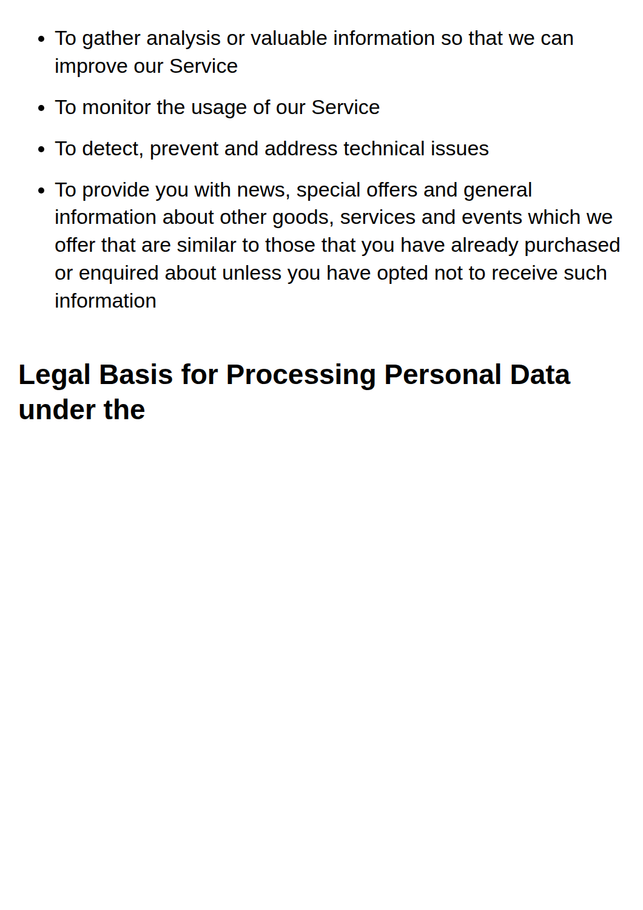To gather analysis or valuable information so that we can improve our Service
To monitor the usage of our Service
To detect, prevent and address technical issues
To provide you with news, special offers and general information about other goods, services and events which we offer that are similar to those that you have already purchased or enquired about unless you have opted not to receive such information
Legal Basis for Processing Personal Data under the